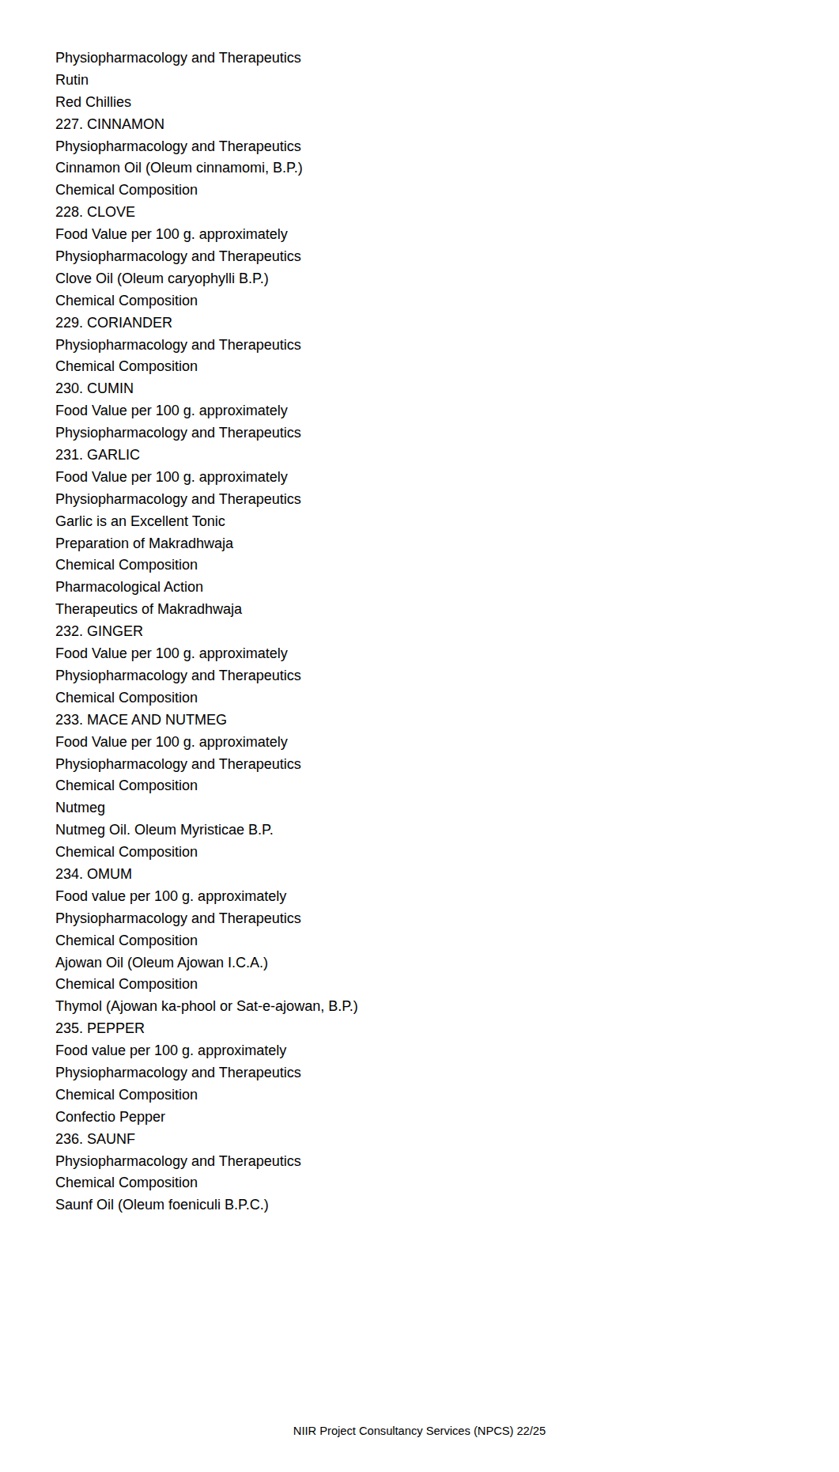Physiopharmacology and Therapeutics
Rutin
Red Chillies
227. CINNAMON
Physiopharmacology and Therapeutics
Cinnamon Oil (Oleum cinnamomi, B.P.)
Chemical Composition
228. CLOVE
Food Value per 100 g. approximately
Physiopharmacology and Therapeutics
Clove Oil (Oleum caryophylli B.P.)
Chemical Composition
229. CORIANDER
Physiopharmacology and Therapeutics
Chemical Composition
230. CUMIN
Food Value per 100 g. approximately
Physiopharmacology and Therapeutics
231. GARLIC
Food Value per 100 g. approximately
Physiopharmacology and Therapeutics
Garlic is an Excellent Tonic
Preparation of Makradhwaja
Chemical Composition
Pharmacological Action
Therapeutics of Makradhwaja
232. GINGER
Food Value per 100 g. approximately
Physiopharmacology and Therapeutics
Chemical Composition
233. MACE AND NUTMEG
Food Value per 100 g. approximately
Physiopharmacology and Therapeutics
Chemical Composition
Nutmeg
Nutmeg Oil. Oleum Myristicae B.P.
Chemical Composition
234. OMUM
Food value per 100 g. approximately
Physiopharmacology and Therapeutics
Chemical Composition
Ajowan Oil (Oleum Ajowan I.C.A.)
Chemical Composition
Thymol (Ajowan ka-phool or Sat-e-ajowan, B.P.)
235. PEPPER
Food value per 100 g. approximately
Physiopharmacology and Therapeutics
Chemical Composition
Confectio Pepper
236. SAUNF
Physiopharmacology and Therapeutics
Chemical Composition
Saunf Oil (Oleum foeniculi B.P.C.)
NIIR Project Consultancy Services (NPCS) 22/25